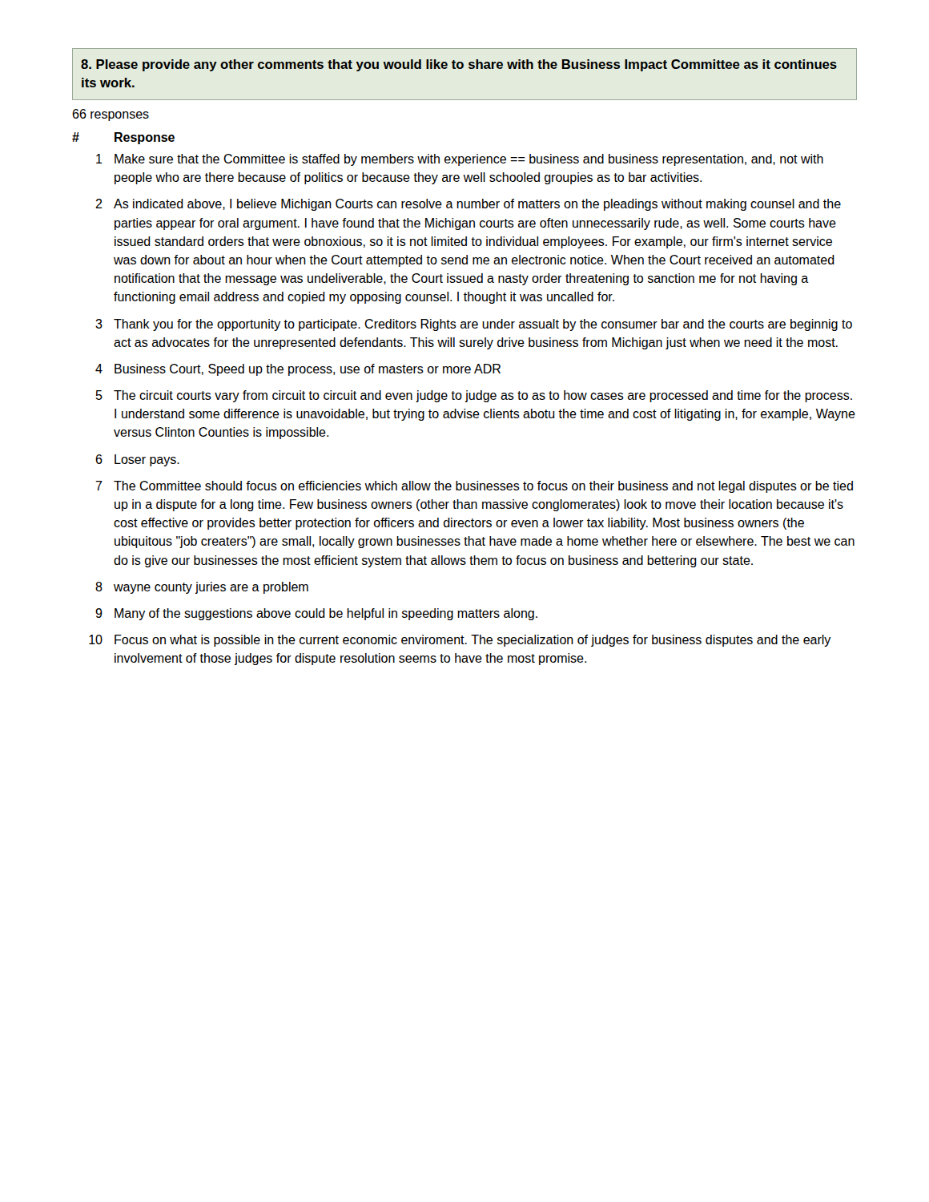8. Please provide any other comments that you would like to share with the Business Impact Committee as it continues its work.
66 responses
| # | Response |
| --- | --- |
| 1 | Make sure that the Committee is staffed by members with experience == business and business representation, and, not with people who are there because of politics or because they are well schooled groupies as to bar activities. |
| 2 | As indicated above, I believe Michigan Courts can resolve a number of matters on the pleadings without making counsel and the parties appear for oral argument. I have found that the Michigan courts are often unnecessarily rude, as well. Some courts have issued standard orders that were obnoxious, so it is not limited to individual employees. For example, our firm's internet service was down for about an hour when the Court attempted to send me an electronic notice. When the Court received an automated notification that the message was undeliverable, the Court issued a nasty order threatening to sanction me for not having a functioning email address and copied my opposing counsel. I thought it was uncalled for. |
| 3 | Thank you for the opportunity to participate. Creditors Rights are under assualt by the consumer bar and the courts are beginnig to act as advocates for the unrepresented defendants. This will surely drive business from Michigan just when we need it the most. |
| 4 | Business Court, Speed up the process, use of masters or more ADR |
| 5 | The circuit courts vary from circuit to circuit and even judge to judge as to as to how cases are processed and time for the process. I understand some difference is unavoidable, but trying to advise clients abotu the time and cost of litigating in, for example, Wayne versus Clinton Counties is impossible. |
| 6 | Loser pays. |
| 7 | The Committee should focus on efficiencies which allow the businesses to focus on their business and not legal disputes or be tied up in a dispute for a long time. Few business owners (other than massive conglomerates) look to move their location because it's cost effective or provides better protection for officers and directors or even a lower tax liability. Most business owners (the ubiquitous "job creaters") are small, locally grown businesses that have made a home whether here or elsewhere. The best we can do is give our businesses the most efficient system that allows them to focus on business and bettering our state. |
| 8 | wayne county juries are a problem |
| 9 | Many of the suggestions above could be helpful in speeding matters along. |
| 10 | Focus on what is possible in the current economic enviroment. The specialization of judges for business disputes and the early involvement of those judges for dispute resolution seems to have the most promise. |